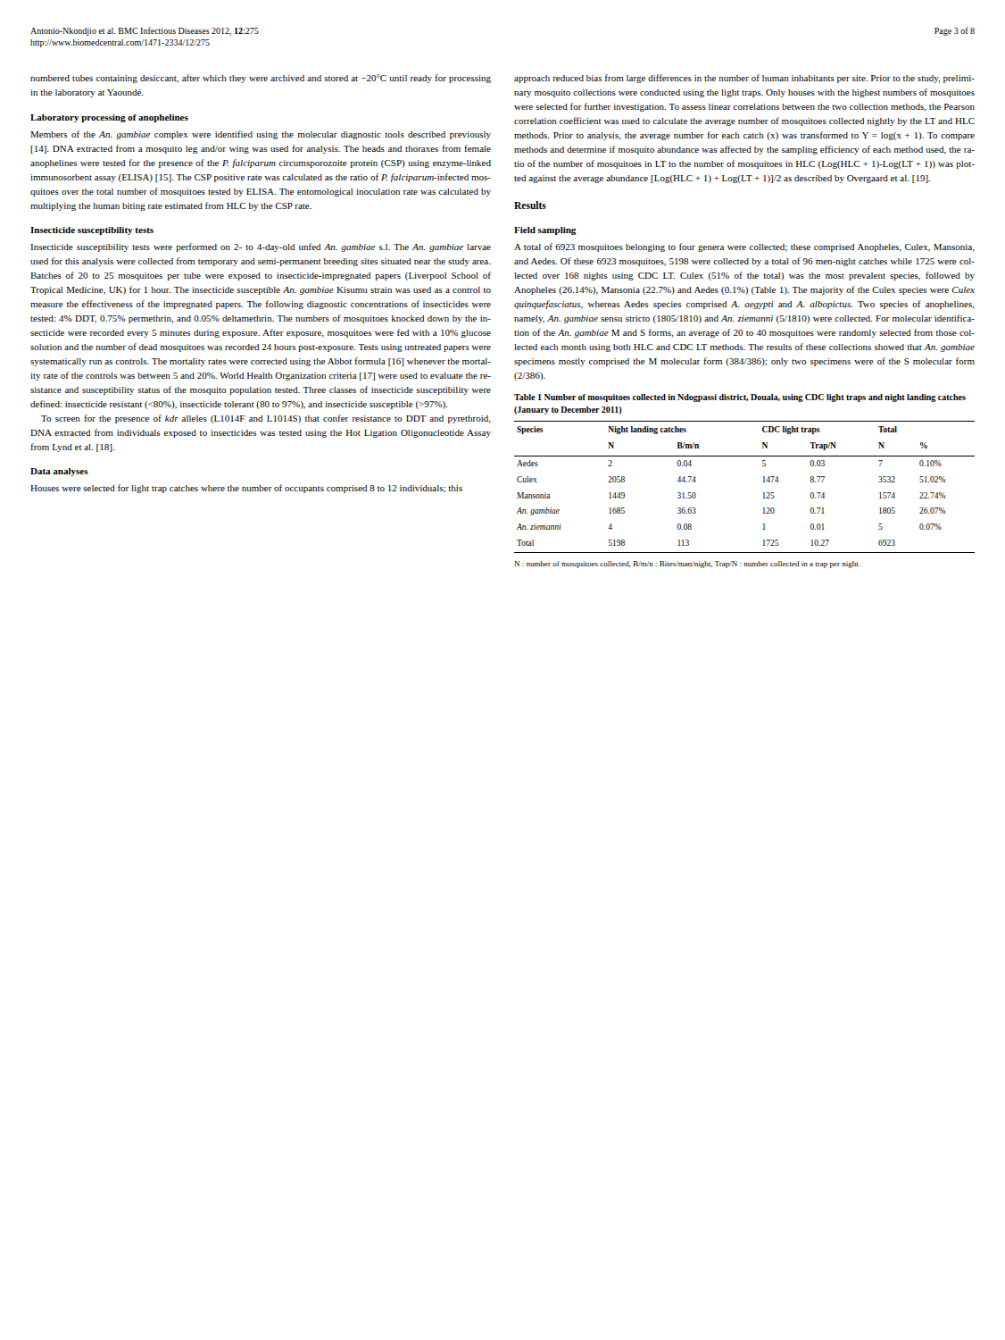Antonio-Nkondjio et al. BMC Infectious Diseases 2012, 12:275
http://www.biomedcentral.com/1471-2334/12/275
Page 3 of 8
numbered tubes containing desiccant, after which they were archived and stored at −20°C until ready for processing in the laboratory at Yaoundé.
Laboratory processing of anophelines
Members of the An. gambiae complex were identified using the molecular diagnostic tools described previously [14]. DNA extracted from a mosquito leg and/or wing was used for analysis. The heads and thoraxes from female anophelines were tested for the presence of the P. falciparum circumsporozoite protein (CSP) using enzyme-linked immunosorbent assay (ELISA) [15]. The CSP positive rate was calculated as the ratio of P. falciparum-infected mosquitoes over the total number of mosquitoes tested by ELISA. The entomological inoculation rate was calculated by multiplying the human biting rate estimated from HLC by the CSP rate.
Insecticide susceptibility tests
Insecticide susceptibility tests were performed on 2- to 4-day-old unfed An. gambiae s.l. The An. gambiae larvae used for this analysis were collected from temporary and semi-permanent breeding sites situated near the study area. Batches of 20 to 25 mosquitoes per tube were exposed to insecticide-impregnated papers (Liverpool School of Tropical Medicine, UK) for 1 hour. The insecticide susceptible An. gambiae Kisumu strain was used as a control to measure the effectiveness of the impregnated papers. The following diagnostic concentrations of insecticides were tested: 4% DDT, 0.75% permethrin, and 0.05% deltamethrin. The numbers of mosquitoes knocked down by the insecticide were recorded every 5 minutes during exposure. After exposure, mosquitoes were fed with a 10% glucose solution and the number of dead mosquitoes was recorded 24 hours post-exposure. Tests using untreated papers were systematically run as controls. The mortality rates were corrected using the Abbot formula [16] whenever the mortality rate of the controls was between 5 and 20%. World Health Organization criteria [17] were used to evaluate the resistance and susceptibility status of the mosquito population tested. Three classes of insecticide susceptibility were defined: insecticide resistant (<80%), insecticide tolerant (80 to 97%), and insecticide susceptible (>97%).
To screen for the presence of kdr alleles (L1014F and L1014S) that confer resistance to DDT and pyrethroid, DNA extracted from individuals exposed to insecticides was tested using the Hot Ligation Oligonucleotide Assay from Lynd et al. [18].
Data analyses
Houses were selected for light trap catches where the number of occupants comprised 8 to 12 individuals; this
approach reduced bias from large differences in the number of human inhabitants per site. Prior to the study, preliminary mosquito collections were conducted using the light traps. Only houses with the highest numbers of mosquitoes were selected for further investigation. To assess linear correlations between the two collection methods, the Pearson correlation coefficient was used to calculate the average number of mosquitoes collected nightly by the LT and HLC methods. Prior to analysis, the average number for each catch (x) was transformed to Y = log(x + 1). To compare methods and determine if mosquito abundance was affected by the sampling efficiency of each method used, the ratio of the number of mosquitoes in LT to the number of mosquitoes in HLC (Log(HLC + 1)-Log(LT + 1)) was plotted against the average abundance [Log(HLC + 1) + Log(LT + 1)]/2 as described by Overgaard et al. [19].
Results
Field sampling
A total of 6923 mosquitoes belonging to four genera were collected; these comprised Anopheles, Culex, Mansonia, and Aedes. Of these 6923 mosquitoes, 5198 were collected by a total of 96 men-night catches while 1725 were collected over 168 nights using CDC LT. Culex (51% of the total) was the most prevalent species, followed by Anopheles (26.14%), Mansonia (22.7%) and Aedes (0.1%) (Table 1). The majority of the Culex species were Culex quinquefasciatus, whereas Aedes species comprised A. aegypti and A. albopictus. Two species of anophelines, namely, An. gambiae sensu stricto (1805/1810) and An. ziemanni (5/1810) were collected. For molecular identification of the An. gambiae M and S forms, an average of 20 to 40 mosquitoes were randomly selected from those collected each month using both HLC and CDC LT methods. The results of these collections showed that An. gambiae specimens mostly comprised the M molecular form (384/386); only two specimens were of the S molecular form (2/386).
Table 1 Number of mosquitoes collected in Ndogpassi district, Douala, using CDC light traps and night landing catches (January to December 2011)
| Species | Night landing catches | CDC light traps | Total |
| --- | --- | --- | --- |
| | N | B/m/n | N | Trap/N | N | % |
| Aedes | 2 | 0.04 | 5 | 0.03 | 7 | 0.10% |
| Culex | 2058 | 44.74 | 1474 | 8.77 | 3532 | 51.02% |
| Mansonia | 1449 | 31.50 | 125 | 0.74 | 1574 | 22.74% |
| An. gambiae | 1685 | 36.63 | 120 | 0.71 | 1805 | 26.07% |
| An. ziemanni | 4 | 0.08 | 1 | 0.01 | 5 | 0.07% |
| Total | 5198 | 113 | 1725 | 10.27 | 6923 | |
N : number of mosquitoes collected, B/m/n : Bites/man/night, Trap/N : number collected in a trap per night.